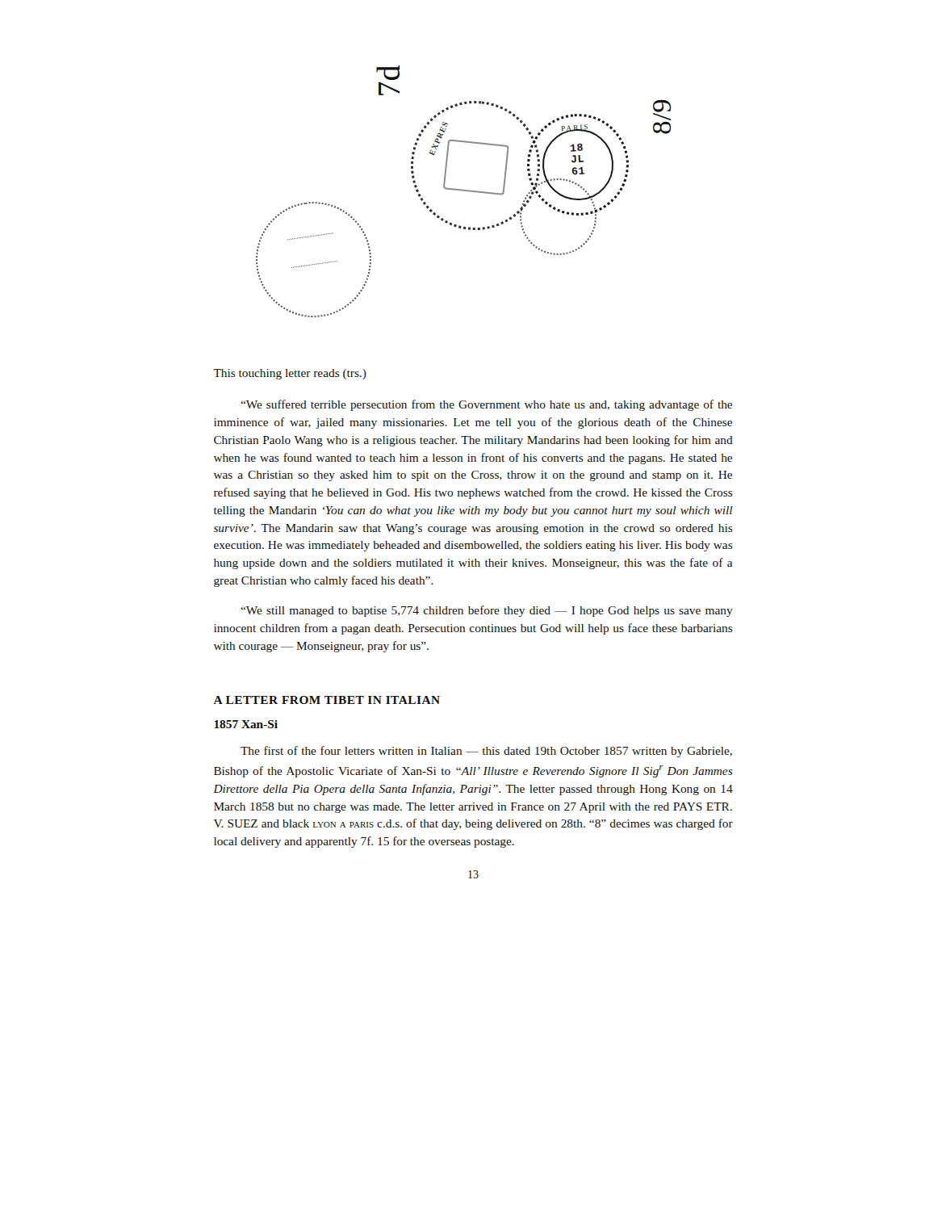7d
8/9
EXPRES
PARIS
18 JL 61
This touching letter reads (trs.)
“We suffered terrible persecution from the Government who hate us and, taking advantage of the imminence of war, jailed many missionaries. Let me tell you of the glorious death of the Chinese Christian Paolo Wang who is a religious teacher. The military Mandarins had been looking for him and when he was found wanted to teach him a lesson in front of his converts and the pagans. He stated he was a Christian so they asked him to spit on the Cross, throw it on the ground and stamp on it. He refused saying that he believed in God. His two nephews watched from the crowd. He kissed the Cross telling the Mandarin ‘You can do what you like with my body but you cannot hurt my soul which will survive’. The Mandarin saw that Wang’s courage was arousing emotion in the crowd so ordered his execution. He was immediately beheaded and disembowelled, the soldiers eating his liver. His body was hung upside down and the soldiers mutilated it with their knives. Monseigneur, this was the fate of a great Christian who calmly faced his death”.
“We still managed to baptise 5,774 children before they died — I hope God helps us save many innocent children from a pagan death. Persecution continues but God will help us face these barbarians with courage — Monseigneur, pray for us”.
A Letter from Tibet in Italian
1857 Xan-Si
The first of the four letters written in Italian — this dated 19th October 1857 written by Gabriele, Bishop of the Apostolic Vicariate of Xan-Si to “All’ Illustre e Reverendo Signore Il Sigr Don Jammes Direttore della Pia Opera della Santa Infanzia, Parigi”. The letter passed through Hong Kong on 14 March 1858 but no charge was made. The letter arrived in France on 27 April with the red PAYS ETR. V. SUEZ and black lyon a paris c.d.s. of that day, being delivered on 28th. “8” decimes was charged for local delivery and apparently 7f. 15 for the overseas postage.
13